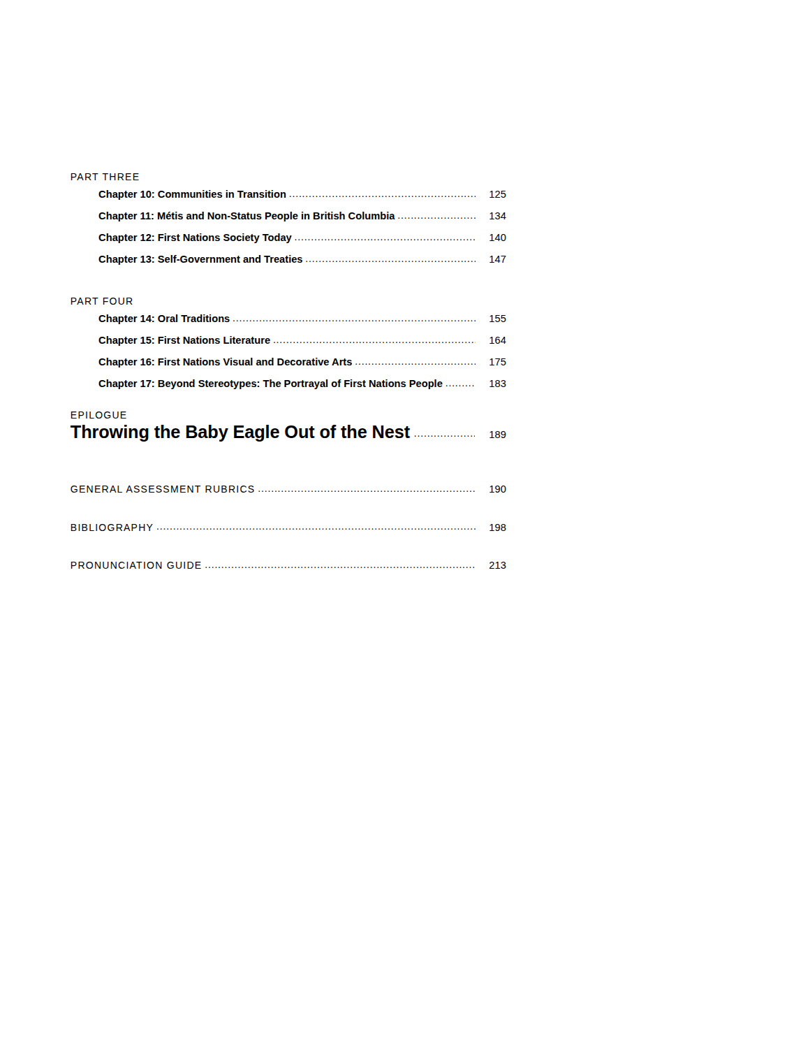PART THREE
Chapter 10: Communities in Transition .......................................................................... 125
Chapter 11: Métis and Non-Status People in British Columbia ................................... 134
Chapter 12: First Nations Society Today ..................................................................... 140
Chapter 13: Self-Government and Treaties .................................................................. 147
PART FOUR
Chapter 14: Oral Traditions ......................................................................................... 155
Chapter 15: First Nations Literature ............................................................................ 164
Chapter 16: First Nations Visual and Decorative Arts .................................................. 175
Chapter 17: Beyond Stereotypes: The Portrayal of First Nations People ...................... 183
EPILOGUE
Throwing the Baby Eagle Out of the Nest ..................................................... 189
GENERAL ASSESSMENT RUBRICS ....................................................................... 190
BIBLIOGRAPHY ..................................................................................................... 198
PRONUNCIATION GUIDE ..................................................................................... 213